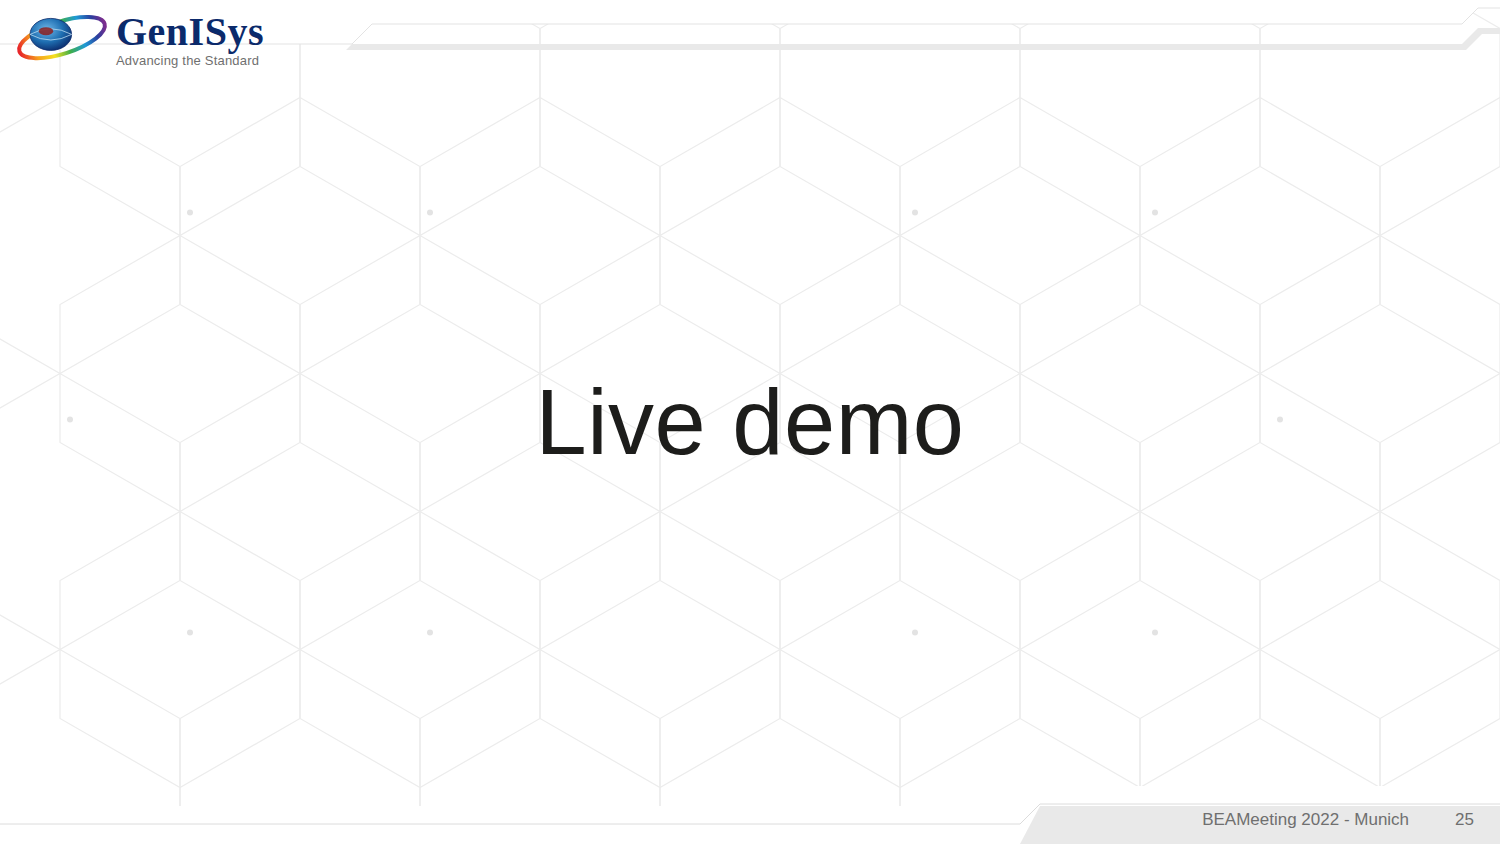GenISys
Advancing the Standard
Live demo
BEAMeeting 2022 - Munich 25